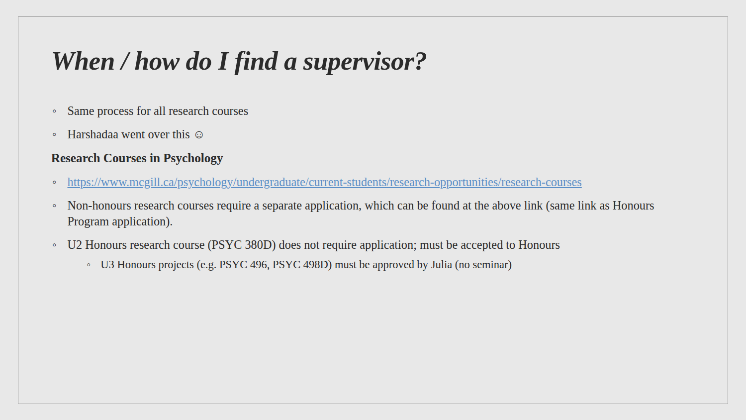When / how do I find a supervisor?
Same process for all research courses
Harshadaa went over this ☺
Research Courses in Psychology
https://www.mcgill.ca/psychology/undergraduate/current-students/research-opportunities/research-courses
Non-honours research courses require a separate application, which can be found at the above link (same link as Honours Program application).
U2 Honours research course (PSYC 380D) does not require application; must be accepted to Honours
U3 Honours projects (e.g. PSYC 496, PSYC 498D) must be approved by Julia (no seminar)